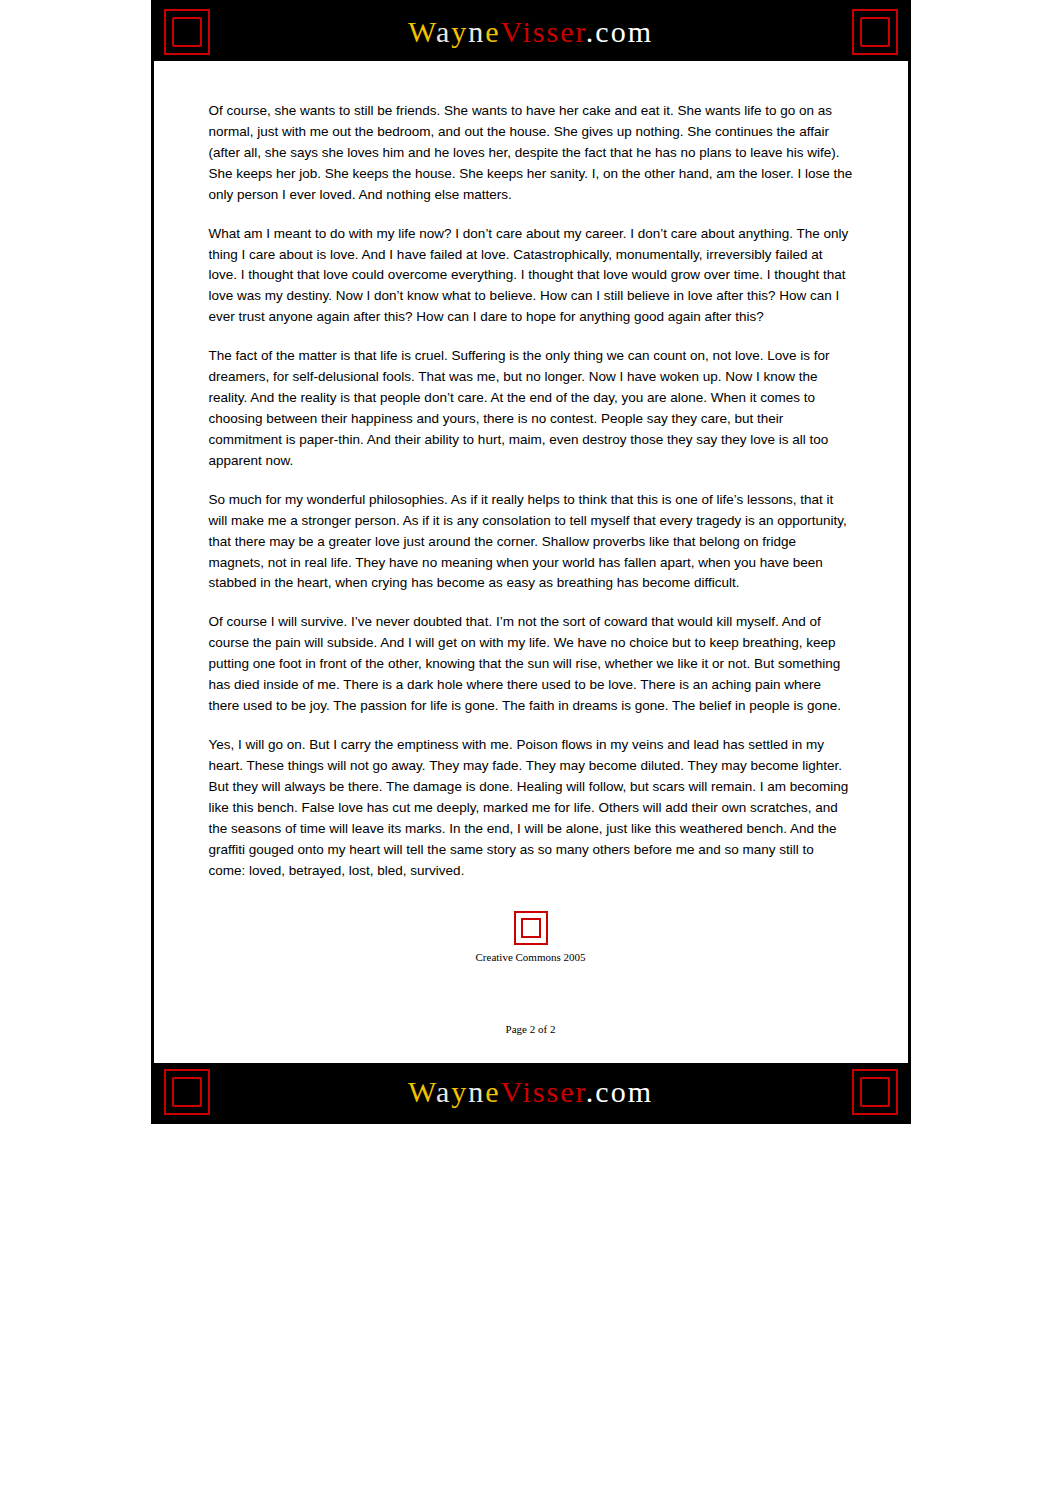WayneVisser.com
Of course, she wants to still be friends. She wants to have her cake and eat it. She wants life to go on as normal, just with me out the bedroom, and out the house. She gives up nothing. She continues the affair (after all, she says she loves him and he loves her, despite the fact that he has no plans to leave his wife). She keeps her job. She keeps the house. She keeps her sanity. I, on the other hand, am the loser. I lose the only person I ever loved. And nothing else matters.
What am I meant to do with my life now? I don’t care about my career. I don’t care about anything. The only thing I care about is love. And I have failed at love. Catastrophically, monumentally, irreversibly failed at love. I thought that love could overcome everything. I thought that love would grow over time. I thought that love was my destiny. Now I don’t know what to believe. How can I still believe in love after this? How can I ever trust anyone again after this? How can I dare to hope for anything good again after this?
The fact of the matter is that life is cruel. Suffering is the only thing we can count on, not love. Love is for dreamers, for self-delusional fools. That was me, but no longer. Now I have woken up. Now I know the reality. And the reality is that people don’t care. At the end of the day, you are alone. When it comes to choosing between their happiness and yours, there is no contest. People say they care, but their commitment is paper-thin. And their ability to hurt, maim, even destroy those they say they love is all too apparent now.
So much for my wonderful philosophies. As if it really helps to think that this is one of life’s lessons, that it will make me a stronger person. As if it is any consolation to tell myself that every tragedy is an opportunity, that there may be a greater love just around the corner. Shallow proverbs like that belong on fridge magnets, not in real life. They have no meaning when your world has fallen apart, when you have been stabbed in the heart, when crying has become as easy as breathing has become difficult.
Of course I will survive. I’ve never doubted that. I’m not the sort of coward that would kill myself. And of course the pain will subside. And I will get on with my life. We have no choice but to keep breathing, keep putting one foot in front of the other, knowing that the sun will rise, whether we like it or not. But something has died inside of me. There is a dark hole where there used to be love. There is an aching pain where there used to be joy. The passion for life is gone. The faith in dreams is gone. The belief in people is gone.
Yes, I will go on. But I carry the emptiness with me. Poison flows in my veins and lead has settled in my heart. These things will not go away. They may fade. They may become diluted. They may become lighter. But they will always be there. The damage is done. Healing will follow, but scars will remain. I am becoming like this bench. False love has cut me deeply, marked me for life. Others will add their own scratches, and the seasons of time will leave its marks. In the end, I will be alone, just like this weathered bench. And the graffiti gouged onto my heart will tell the same story as so many others before me and so many still to come: loved, betrayed, lost, bled, survived.
Creative Commons 2005
Page 2 of 2
WayneVisser.com